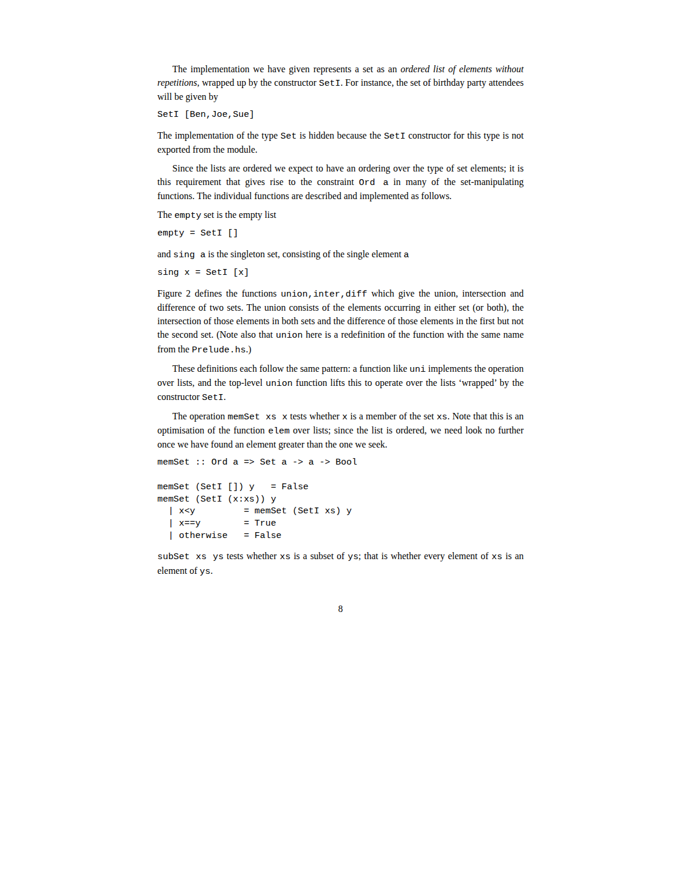The implementation we have given represents a set as an ordered list of elements without repetitions, wrapped up by the constructor SetI. For instance, the set of birthday party attendees will be given by
SetI [Ben,Joe,Sue]
The implementation of the type Set is hidden because the SetI constructor for this type is not exported from the module.
Since the lists are ordered we expect to have an ordering over the type of set elements; it is this requirement that gives rise to the constraint Ord a in many of the set-manipulating functions. The individual functions are described and implemented as follows.
The empty set is the empty list
empty = SetI []
and sing a is the singleton set, consisting of the single element a
sing x = SetI [x]
Figure 2 defines the functions union,inter,diff which give the union, intersection and difference of two sets. The union consists of the elements occurring in either set (or both), the intersection of those elements in both sets and the difference of those elements in the first but not the second set. (Note also that union here is a redefinition of the function with the same name from the Prelude.hs.)
These definitions each follow the same pattern: a function like uni implements the operation over lists, and the top-level union function lifts this to operate over the lists ‘wrapped’ by the constructor SetI.
The operation memSet xs x tests whether x is a member of the set xs. Note that this is an optimisation of the function elem over lists; since the list is ordered, we need look no further once we have found an element greater than the one we seek.
memSet :: Ord a => Set a -> a -> Bool

memSet (SetI []) y   = False
memSet (SetI (x:xs)) y
  | x<y         = memSet (SetI xs) y
  | x==y        = True
  | otherwise   = False
subSet xs ys tests whether xs is a subset of ys; that is whether every element of xs is an element of ys.
8